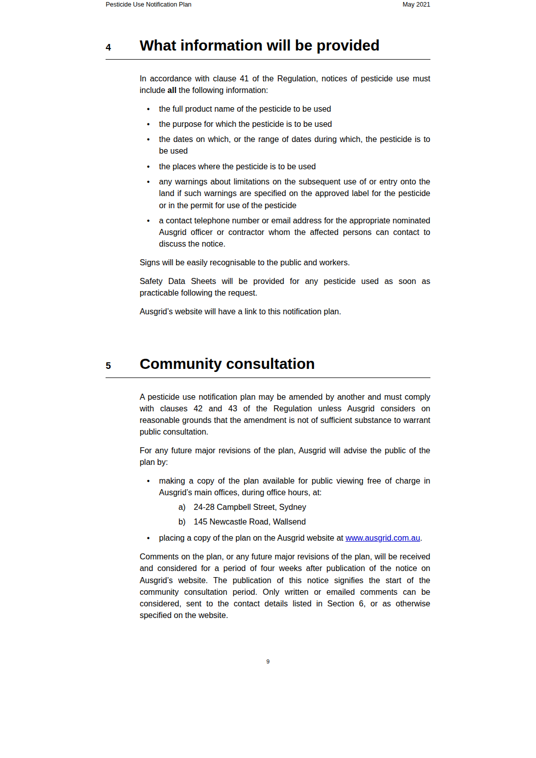Pesticide Use Notification Plan May 2021
4 What information will be provided
In accordance with clause 41 of the Regulation, notices of pesticide use must include all the following information:
the full product name of the pesticide to be used
the purpose for which the pesticide is to be used
the dates on which, or the range of dates during which, the pesticide is to be used
the places where the pesticide is to be used
any warnings about limitations on the subsequent use of or entry onto the land if such warnings are specified on the approved label for the pesticide or in the permit for use of the pesticide
a contact telephone number or email address for the appropriate nominated Ausgrid officer or contractor whom the affected persons can contact to discuss the notice.
Signs will be easily recognisable to the public and workers.
Safety Data Sheets will be provided for any pesticide used as soon as practicable following the request.
Ausgrid’s website will have a link to this notification plan.
5 Community consultation
A pesticide use notification plan may be amended by another and must comply with clauses 42 and 43 of the Regulation unless Ausgrid considers on reasonable grounds that the amendment is not of sufficient substance to warrant public consultation.
For any future major revisions of the plan, Ausgrid will advise the public of the plan by:
making a copy of the plan available for public viewing free of charge in Ausgrid’s main offices, during office hours, at:
24-28 Campbell Street, Sydney
145 Newcastle Road, Wallsend
placing a copy of the plan on the Ausgrid website at www.ausgrid.com.au.
Comments on the plan, or any future major revisions of the plan, will be received and considered for a period of four weeks after publication of the notice on Ausgrid’s website. The publication of this notice signifies the start of the community consultation period. Only written or emailed comments can be considered, sent to the contact details listed in Section 6, or as otherwise specified on the website.
9